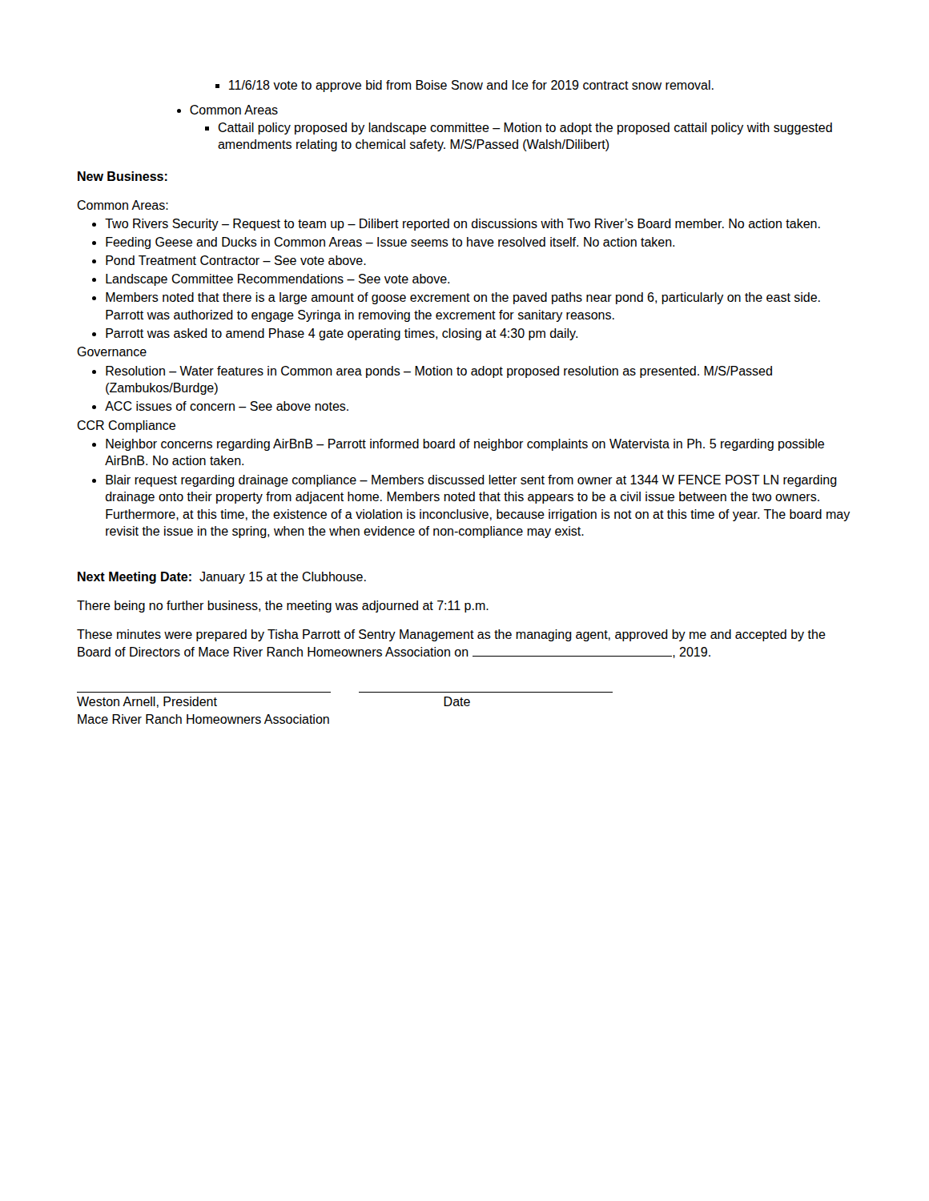11/6/18 vote to approve bid from Boise Snow and Ice for 2019 contract snow removal.
Common Areas
Cattail policy proposed by landscape committee – Motion to adopt the proposed cattail policy with suggested amendments relating to chemical safety. M/S/Passed (Walsh/Dilibert)
New Business:
Common Areas:
Two Rivers Security – Request to team up – Dilibert reported on discussions with Two River’s Board member. No action taken.
Feeding Geese and Ducks in Common Areas – Issue seems to have resolved itself. No action taken.
Pond Treatment Contractor – See vote above.
Landscape Committee Recommendations – See vote above.
Members noted that there is a large amount of goose excrement on the paved paths near pond 6, particularly on the east side. Parrott was authorized to engage Syringa in removing the excrement for sanitary reasons.
Parrott was asked to amend Phase 4 gate operating times, closing at 4:30 pm daily.
Governance
Resolution – Water features in Common area ponds – Motion to adopt proposed resolution as presented. M/S/Passed (Zambukos/Burdge)
ACC issues of concern – See above notes.
CCR Compliance
Neighbor concerns regarding AirBnB – Parrott informed board of neighbor complaints on Watervista in Ph. 5 regarding possible AirBnB. No action taken.
Blair request regarding drainage compliance – Members discussed letter sent from owner at 1344 W FENCE POST LN regarding drainage onto their property from adjacent home. Members noted that this appears to be a civil issue between the two owners. Furthermore, at this time, the existence of a violation is inconclusive, because irrigation is not on at this time of year. The board may revisit the issue in the spring, when the when evidence of non-compliance may exist.
Next Meeting Date: January 15 at the Clubhouse.
There being no further business, the meeting was adjourned at 7:11 p.m.
These minutes were prepared by Tisha Parrott of Sentry Management as the managing agent, approved by me and accepted by the Board of Directors of Mace River Ranch Homeowners Association on , 2019.
Weston Arnell, President
Date
Mace River Ranch Homeowners Association